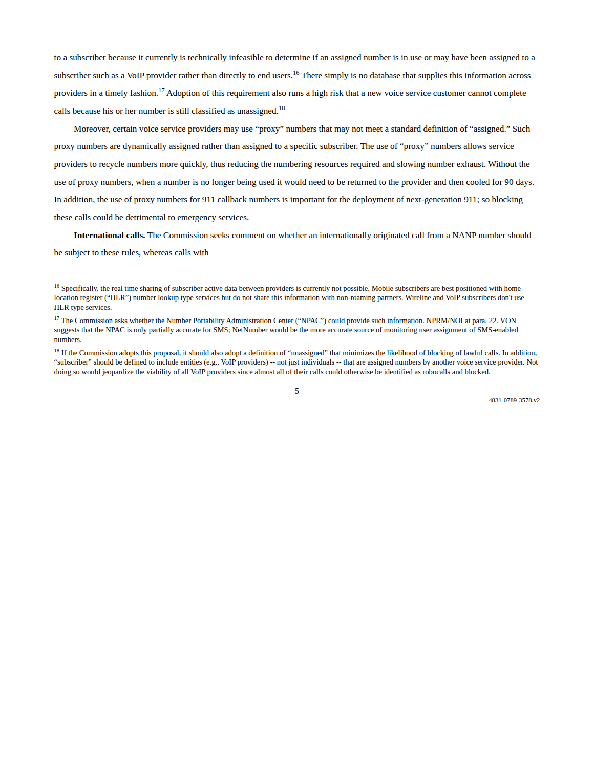to a subscriber because it currently is technically infeasible to determine if an assigned number is in use or may have been assigned to a subscriber such as a VoIP provider rather than directly to end users.16 There simply is no database that supplies this information across providers in a timely fashion.17 Adoption of this requirement also runs a high risk that a new voice service customer cannot complete calls because his or her number is still classified as unassigned.18
Moreover, certain voice service providers may use “proxy” numbers that may not meet a standard definition of “assigned.” Such proxy numbers are dynamically assigned rather than assigned to a specific subscriber. The use of “proxy” numbers allows service providers to recycle numbers more quickly, thus reducing the numbering resources required and slowing number exhaust. Without the use of proxy numbers, when a number is no longer being used it would need to be returned to the provider and then cooled for 90 days. In addition, the use of proxy numbers for 911 callback numbers is important for the deployment of next-generation 911; so blocking these calls could be detrimental to emergency services.
International calls. The Commission seeks comment on whether an internationally originated call from a NANP number should be subject to these rules, whereas calls with
16 Specifically, the real time sharing of subscriber active data between providers is currently not possible. Mobile subscribers are best positioned with home location register (“HLR”) number lookup type services but do not share this information with non-roaming partners. Wireline and VoIP subscribers don't use HLR type services.
17 The Commission asks whether the Number Portability Administration Center (“NPAC”) could provide such information. NPRM/NOI at para. 22. VON suggests that the NPAC is only partially accurate for SMS; NetNumber would be the more accurate source of monitoring user assignment of SMS-enabled numbers.
18 If the Commission adopts this proposal, it should also adopt a definition of “unassigned” that minimizes the likelihood of blocking of lawful calls. In addition, “subscriber” should be defined to include entities (e.g., VoIP providers) -- not just individuals -- that are assigned numbers by another voice service provider. Not doing so would jeopardize the viability of all VoIP providers since almost all of their calls could otherwise be identified as robocalls and blocked.
5
4831-0789-3578.v2